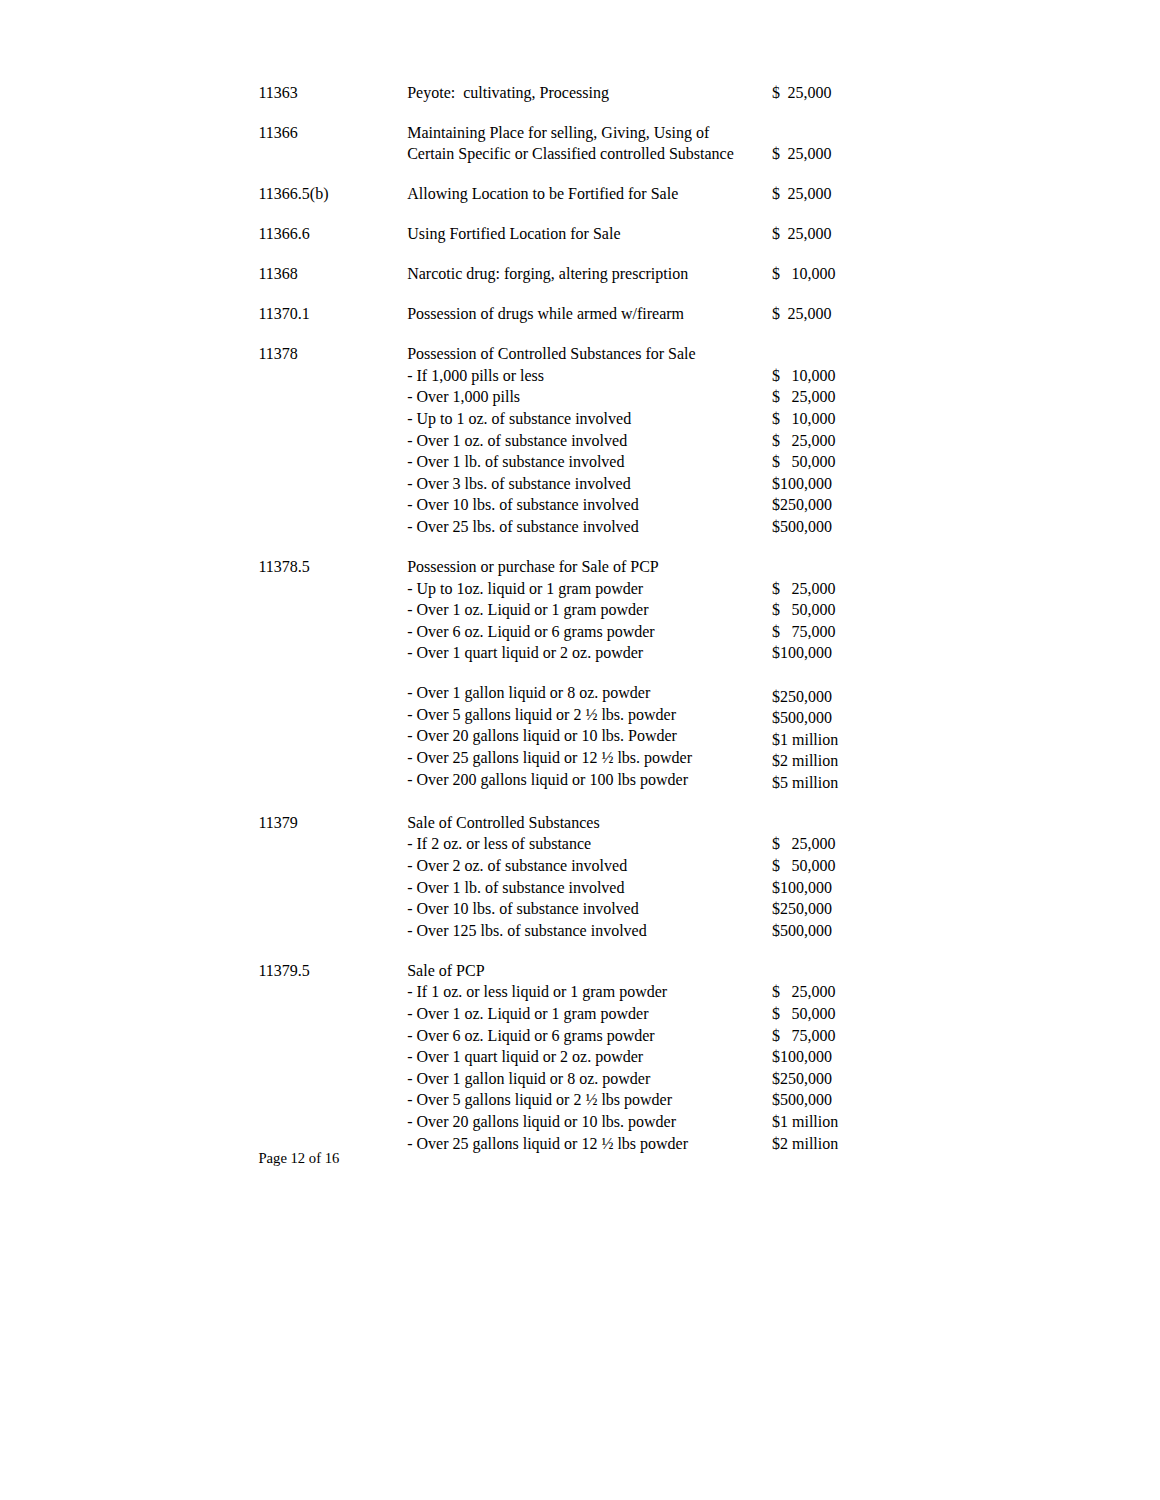| 11363 | Peyote: cultivating, Processing | $ 25,000 |
| 11366 | Maintaining Place for selling, Giving, Using of Certain Specific or Classified controlled Substance | $ 25,000 |
| 11366.5(b) | Allowing Location to be Fortified for Sale | $ 25,000 |
| 11366.6 | Using Fortified Location for Sale | $ 25,000 |
| 11368 | Narcotic drug: forging, altering prescription | $ 10,000 |
| 11370.1 | Possession of drugs while armed w/firearm | $ 25,000 |
| 11378 | Possession of Controlled Substances for Sale - If 1,000 pills or less - Over 1,000 pills - Up to 1 oz. of substance involved - Over 1 oz. of substance involved - Over 1 lb. of substance involved - Over 3 lbs. of substance involved - Over 10 lbs. of substance involved - Over 25 lbs. of substance involved | $ 10,000 $ 25,000 $ 10,000 $ 25,000 $ 50,000 $100,000 $250,000 $500,000 |
| 11378.5 | Possession or purchase for Sale of PCP - Up to 1oz. liquid or 1 gram powder - Over 1 oz. Liquid or 1 gram powder - Over 6 oz. Liquid or 6 grams powder - Over 1 quart liquid or 2 oz. powder - Over 1 gallon liquid or 8 oz. powder - Over 5 gallons liquid or 2 ½ lbs. powder - Over 20 gallons liquid or 10 lbs. Powder - Over 25 gallons liquid or 12 ½ lbs. powder - Over 200 gallons liquid or 100 lbs powder | $ 25,000 $ 50,000 $ 75,000 $100,000 $250,000 $500,000 $1 million $2 million $5 million |
| 11379 | Sale of Controlled Substances - If 2 oz. or less of substance - Over 2 oz. of substance involved - Over 1 lb. of substance involved - Over 10 lbs. of substance involved - Over 125 lbs. of substance involved | $ 25,000 $ 50,000 $100,000 $250,000 $500,000 |
| 11379.5 | Sale of PCP - If 1 oz. or less liquid or 1 gram powder - Over 1 oz. Liquid or 1 gram powder - Over 6 oz. Liquid or 6 grams powder - Over 1 quart liquid or 2 oz. powder - Over 1 gallon liquid or 8 oz. powder - Over 5 gallons liquid or 2 ½ lbs powder - Over 20 gallons liquid or 10 lbs. powder - Over 25 gallons liquid or 12 ½ lbs powder | $ 25,000 $ 50,000 $ 75,000 $100,000 $250,000 $500,000 $1 million $2 million |
Page 12 of 16